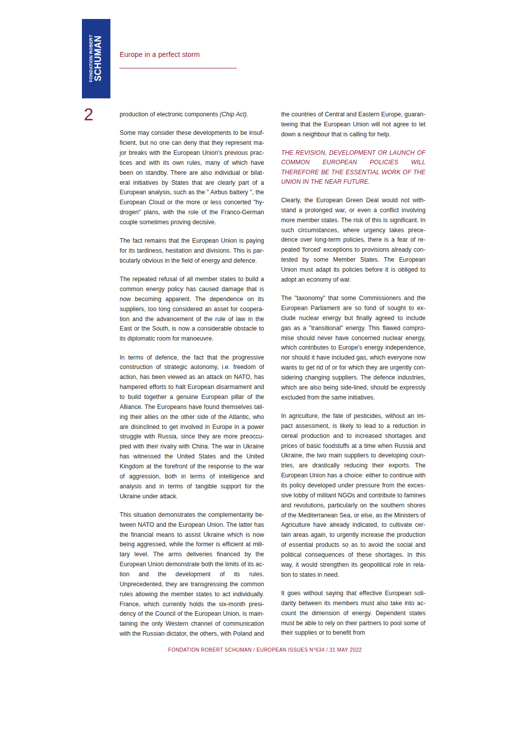FONDATION ROBERT SCHUMAN
2
Europe in a perfect storm
production of electronic components (Chip Act).
Some may consider these developments to be insufficient, but no one can deny that they represent major breaks with the European Union's previous practices and with its own rules, many of which have been on standby. There are also individual or bilateral initiatives by States that are clearly part of a European analysis, such as the " Airbus battery ", the European Cloud or the more or less concerted "hydrogen" plans, with the role of the Franco-German couple sometimes proving decisive.
The fact remains that the European Union is paying for its tardiness, hesitation and divisions. This is particularly obvious in the field of energy and defence.
The repeated refusal of all member states to build a common energy policy has caused damage that is now becoming apparent. The dependence on its suppliers, too long considered an asset for cooperation and the advancement of the rule of law in the East or the South, is now a considerable obstacle to its diplomatic room for manoeuvre.
In terms of defence, the fact that the progressive construction of strategic autonomy, i.e. freedom of action, has been viewed as an attack on NATO, has hampered efforts to halt European disarmament and to build together a genuine European pillar of the Alliance. The Europeans have found themselves tailing their allies on the other side of the Atlantic, who are disinclined to get involved in Europe in a power struggle with Russia, since they are more preoccupied with their rivalry with China. The war in Ukraine has witnessed the United States and the United Kingdom at the forefront of the response to the war of aggression, both in terms of intelligence and analysis and in terms of tangible support for the Ukraine under attack.
This situation demonstrates the complementarity between NATO and the European Union. The latter has the financial means to assist Ukraine which is now being aggressed, while the former is efficient at military level. The arms deliveries financed by the European Union demonstrate both the limits of its action and the development of its rules. Unprecedented, they are transgressing the common rules allowing the member states to act individually. France, which currently holds the six-month presidency of the Council of the European Union, is maintaining the only Western channel of communication with the Russian dictator, the others, with Poland and the countries of Central and Eastern Europe, guaranteeing that the European Union will not agree to let down a neighbour that is calling for help.
The revision, development or launch of common European policies will therefore be the essential work of the Union in the near future.
Clearly, the European Green Deal would not withstand a prolonged war, or even a conflict involving more member states. The risk of this is significant. In such circumstances, where urgency takes precedence over long-term policies, there is a fear of repeated 'forced' exceptions to provisions already contested by some Member States. The European Union must adapt its policies before it is obliged to adopt an economy of war.
The "taxonomy" that some Commissioners and the European Parliament are so fond of sought to exclude nuclear energy but finally agreed to include gas as a "transitional" energy. This flawed compromise should never have concerned nuclear energy, which contributes to Europe's energy independence, nor should it have included gas, which everyone now wants to get rid of or for which they are urgently considering changing suppliers. The defence industries, which are also being side-lined, should be expressly excluded from the same initiatives.
In agriculture, the fate of pesticides, without an impact assessment, is likely to lead to a reduction in cereal production and to increased shortages and prices of basic foodstuffs at a time when Russia and Ukraine, the two main suppliers to developing countries, are drastically reducing their exports. The European Union has a choice: either to continue with its policy developed under pressure from the excessive lobby of militant NGOs and contribute to famines and revolutions, particularly on the southern shores of the Mediterranean Sea, or else, as the Ministers of Agriculture have already indicated, to cultivate certain areas again, to urgently increase the production of essential products so as to avoid the social and political consequences of these shortages. In this way, it would strengthen its geopolitical role in relation to states in need.
It goes without saying that effective European solidarity between its members must also take into account the dimension of energy. Dependent states must be able to rely on their partners to pool some of their supplies or to benefit from
FONDATION ROBERT SCHUMAN / EUROPEAN ISSUES N°634 / 31 MAY 2022